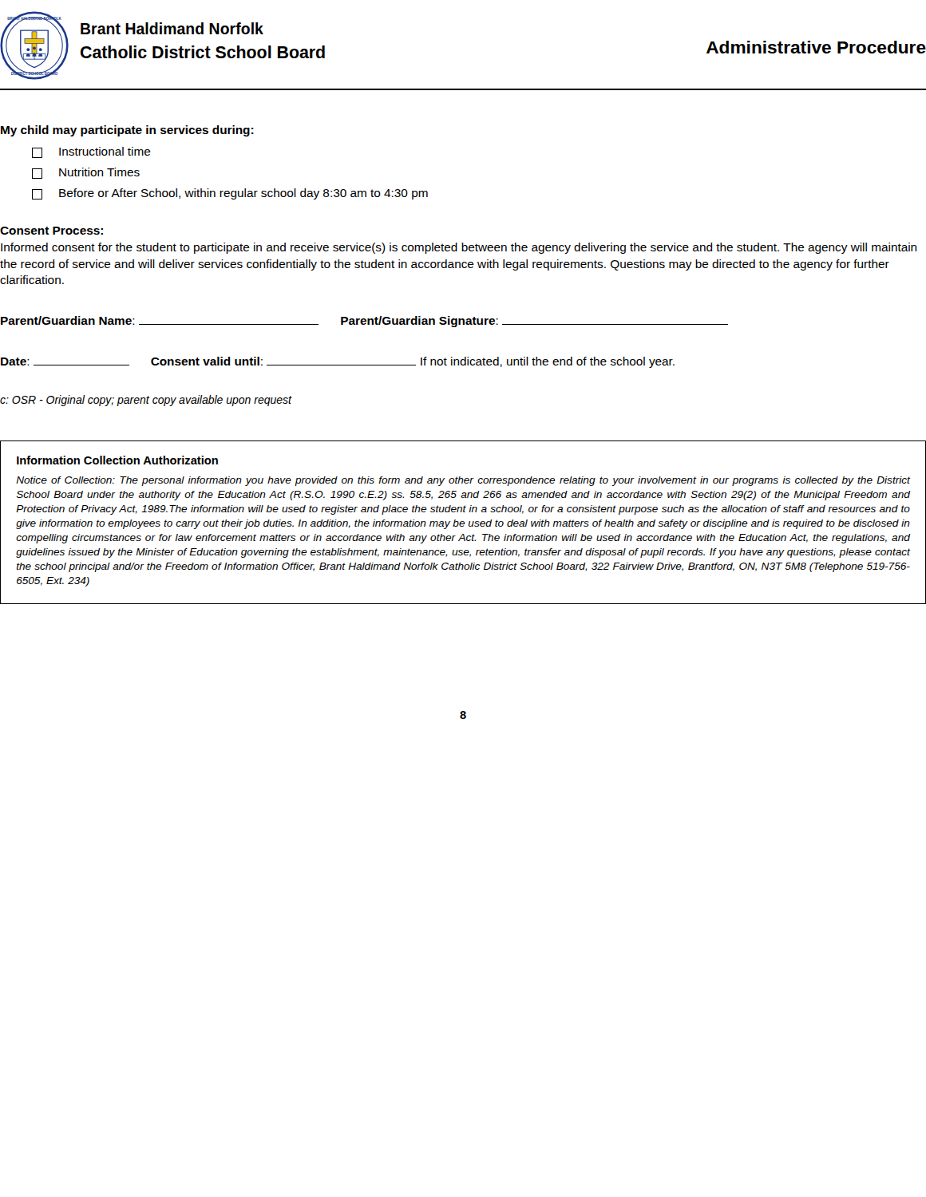BRANT HALDIMAND NORFOLK DISTRICT SCHOOL BOARD
Brant Haldimand Norfolk
Catholic District School Board
Administrative Procedure
My child may participate in services during:
Instructional time
Nutrition Times
Before or After School, within regular school day 8:30 am to 4:30 pm
Consent Process:
Informed consent for the student to participate in and receive service(s) is completed between the agency delivering the service and the student. The agency will maintain the record of service and will deliver services confidentially to the student in accordance with legal requirements. Questions may be directed to the agency for further clarification.
Parent/Guardian Name: Parent/Guardian Signature:
Date: Consent valid until: If not indicated, until the end of the school year.
c: OSR - Original copy; parent copy available upon request
Information Collection Authorization
Notice of Collection: The personal information you have provided on this form and any other correspondence relating to your involvement in our programs is collected by the District School Board under the authority of the Education Act (R.S.O. 1990 c.E.2) ss. 58.5, 265 and 266 as amended and in accordance with Section 29(2) of the Municipal Freedom and Protection of Privacy Act, 1989.The information will be used to register and place the student in a school, or for a consistent purpose such as the allocation of staff and resources and to give information to employees to carry out their job duties. In addition, the information may be used to deal with matters of health and safety or discipline and is required to be disclosed in compelling circumstances or for law enforcement matters or in accordance with any other Act. The information will be used in accordance with the Education Act, the regulations, and guidelines issued by the Minister of Education governing the establishment, maintenance, use, retention, transfer and disposal of pupil records. If you have any questions, please contact the school principal and/or the Freedom of Information Officer, Brant Haldimand Norfolk Catholic District School Board, 322 Fairview Drive, Brantford, ON, N3T 5M8 (Telephone 519-756-6505, Ext. 234)
8